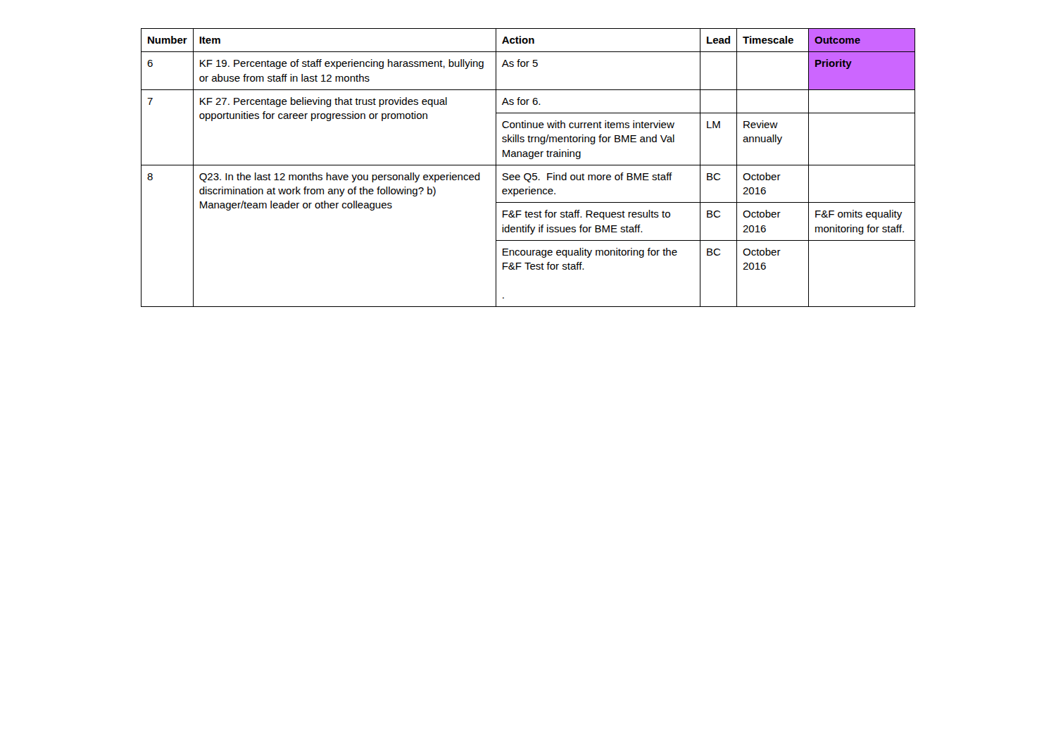| Number | Item | Action | Lead | Timescale | Outcome |
| --- | --- | --- | --- | --- | --- |
| 6 | KF 19. Percentage of staff experiencing harassment, bullying or abuse from staff in last 12 months | As for 5 | | | Priority |
| 7 | KF 27. Percentage believing that trust provides equal opportunities for career progression or promotion | As for 6. | | | |
| Continue with current items interview skills trng/mentoring for BME and Val Manager training | LM | Review annually | |
| 8 | Q23. In the last 12 months have you personally experienced discrimination at work from any of the following? b) Manager/team leader or other colleagues | See Q5. Find out more of BME staff experience. | BC | October 2016 | |
| F&F test for staff. Request results to identify if issues for BME staff. | BC | October 2016 | F&F omits equality monitoring for staff. |
| Encourage equality monitoring for the F&F Test for staff. . | BC | October 2016 | |